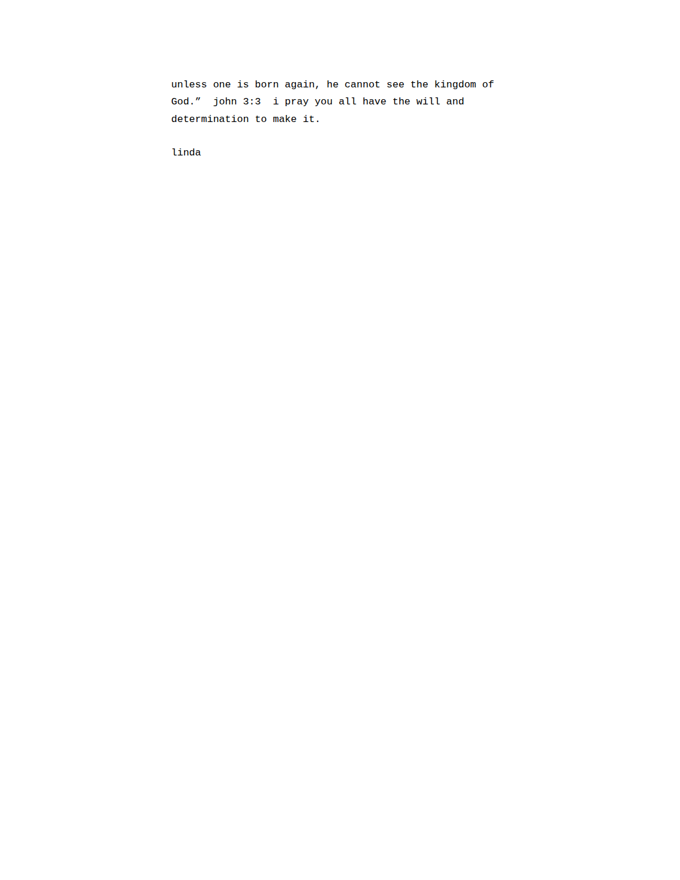unless one is born again, he cannot see the kingdom of God.” john 3:3 i pray you all have the will and determination to make it.
linda